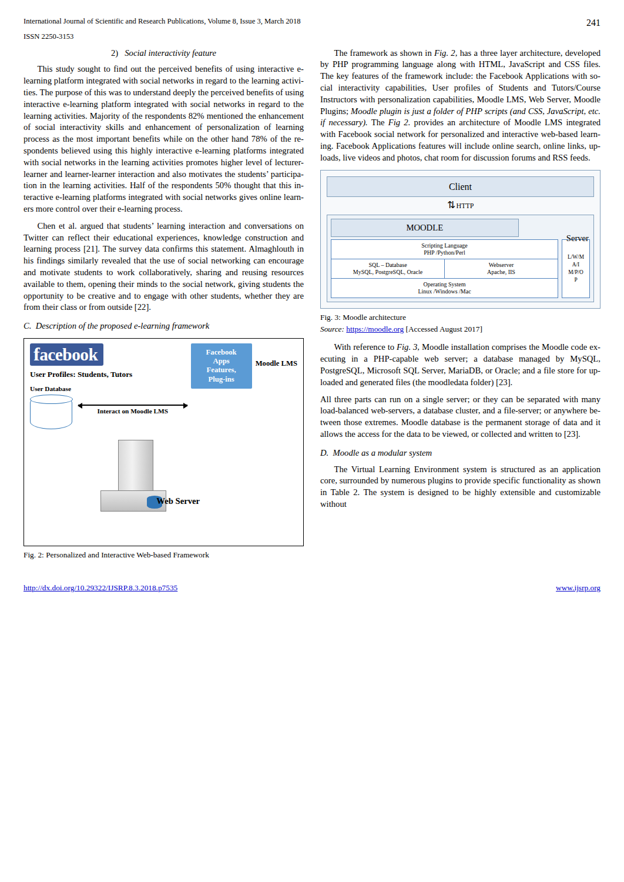International Journal of Scientific and Research Publications, Volume 8, Issue 3, March 2018
241
ISSN 2250-3153
2) Social interactivity feature
This study sought to find out the perceived benefits of using interactive e-learning platform integrated with social networks in regard to the learning activities. The purpose of this was to understand deeply the perceived benefits of using interactive e-learning platform integrated with social networks in regard to the learning activities. Majority of the respondents 82% mentioned the enhancement of social interactivity skills and enhancement of personalization of learning process as the most important benefits while on the other hand 78% of the respondents believed using this highly interactive e-learning platforms integrated with social networks in the learning activities promotes higher level of lecturer-learner and learner-learner interaction and also motivates the students’ participation in the learning activities. Half of the respondents 50% thought that this interactive e-learning platforms integrated with social networks gives online learners more control over their e-learning process.
Chen et al. argued that students’ learning interaction and conversations on Twitter can reflect their educational experiences, knowledge construction and learning process [21]. The survey data confirms this statement. Almaghlouth in his findings similarly revealed that the use of social networking can encourage and motivate students to work collaboratively, sharing and reusing resources available to them, opening their minds to the social network, giving students the opportunity to be creative and to engage with other students, whether they are from their class or from outside [22].
C. Description of the proposed e-learning framework
facebook
User Profiles: Students, Tutors
User Database
Interact on Moodle LMS
Facebook
Apps
Features,
Plug-ins
Moodle LMS
Web Server
Fig. 2: Personalized and Interactive Web-based Framework
The framework as shown in Fig. 2, has a three layer architecture, developed by PHP programming language along with HTML, JavaScript and CSS files. The key features of the framework include: the Facebook Applications with social interactivity capabilities, User profiles of Students and Tutors/Course Instructors with personalization capabilities, Moodle LMS, Web Server, Moodle Plugins; Moodle plugin is just a folder of PHP scripts (and CSS, JavaScript, etc. if necessary). The Fig 2. provides an architecture of Moodle LMS integrated with Facebook social network for personalized and interactive web-based learning. Facebook Applications features will include online search, online links, uploads, live videos and photos, chat room for discussion forums and RSS feeds.
Client
⇅HTTP
Server
MOODLE
Scripting Language
PHP /Python/Perl
SQL – Database
MySQL, PostgreSQL, Oracle
Webserver
Apache, IIS
Operating System
Linux /Windows /Mac
L/W/M
A/I
M/P/O
P
Fig. 3: Moodle architecture
Source: https://moodle.org [Accessed August 2017]
With reference to Fig. 3, Moodle installation comprises the Moodle code executing in a PHP-capable web server; a database managed by MySQL, PostgreSQL, Microsoft SQL Server, MariaDB, or Oracle; and a file store for uploaded and generated files (the moodledata folder) [23].
All three parts can run on a single server; or they can be separated with many load-balanced web-servers, a database cluster, and a file-server; or anywhere between those extremes. Moodle database is the permanent storage of data and it allows the access for the data to be viewed, or collected and written to [23].
D. Moodle as a modular system
The Virtual Learning Environment system is structured as an application core, surrounded by numerous plugins to provide specific functionality as shown in Table 2. The system is designed to be highly extensible and customizable without
http://dx.doi.org/10.29322/IJSRP.8.3.2018.p7535
www.ijsrp.org